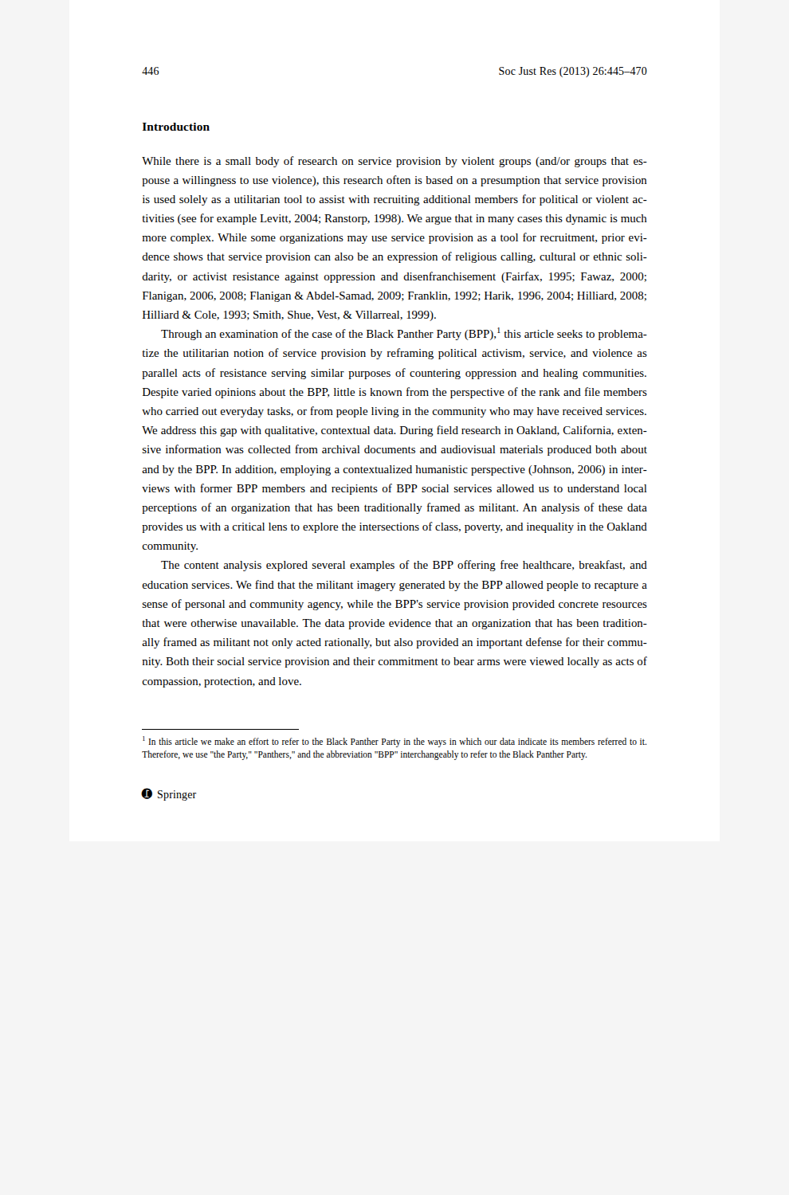446 Soc Just Res (2013) 26:445–470
Introduction
While there is a small body of research on service provision by violent groups (and/or groups that espouse a willingness to use violence), this research often is based on a presumption that service provision is used solely as a utilitarian tool to assist with recruiting additional members for political or violent activities (see for example Levitt, 2004; Ranstorp, 1998). We argue that in many cases this dynamic is much more complex. While some organizations may use service provision as a tool for recruitment, prior evidence shows that service provision can also be an expression of religious calling, cultural or ethnic solidarity, or activist resistance against oppression and disenfranchisement (Fairfax, 1995; Fawaz, 2000; Flanigan, 2006, 2008; Flanigan & Abdel-Samad, 2009; Franklin, 1992; Harik, 1996, 2004; Hilliard, 2008; Hilliard & Cole, 1993; Smith, Shue, Vest, & Villarreal, 1999).
Through an examination of the case of the Black Panther Party (BPP),1 this article seeks to problematize the utilitarian notion of service provision by reframing political activism, service, and violence as parallel acts of resistance serving similar purposes of countering oppression and healing communities. Despite varied opinions about the BPP, little is known from the perspective of the rank and file members who carried out everyday tasks, or from people living in the community who may have received services. We address this gap with qualitative, contextual data. During field research in Oakland, California, extensive information was collected from archival documents and audiovisual materials produced both about and by the BPP. In addition, employing a contextualized humanistic perspective (Johnson, 2006) in interviews with former BPP members and recipients of BPP social services allowed us to understand local perceptions of an organization that has been traditionally framed as militant. An analysis of these data provides us with a critical lens to explore the intersections of class, poverty, and inequality in the Oakland community.
The content analysis explored several examples of the BPP offering free healthcare, breakfast, and education services. We find that the militant imagery generated by the BPP allowed people to recapture a sense of personal and community agency, while the BPP's service provision provided concrete resources that were otherwise unavailable. The data provide evidence that an organization that has been traditionally framed as militant not only acted rationally, but also provided an important defense for their community. Both their social service provision and their commitment to bear arms were viewed locally as acts of compassion, protection, and love.
1 In this article we make an effort to refer to the Black Panther Party in the ways in which our data indicate its members referred to it. Therefore, we use "the Party," "Panthers," and the abbreviation "BPP" interchangeably to refer to the Black Panther Party.
➊ Springer